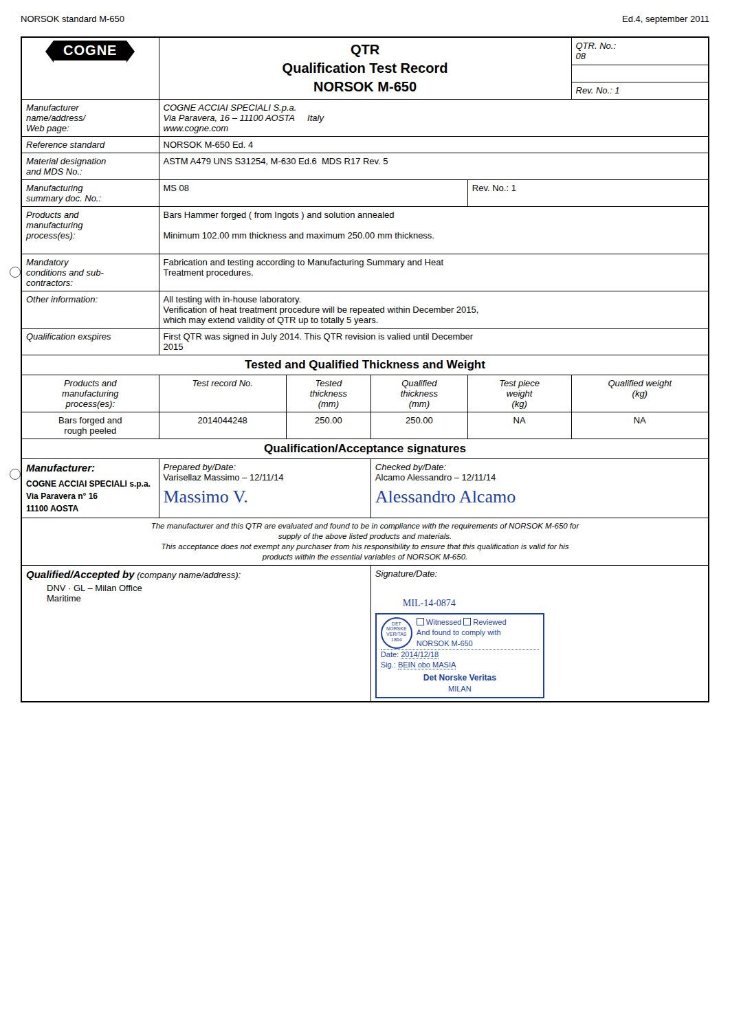NORSOK standard M-650
Ed.4, september 2011
| COGNE | QTR Qualification Test Record NORSOK M-650 | QTR. No.: 08 |
| Rev. No.: 1 |
| Manufacturer name/address/ Web page: | COGNE ACCIAI SPECIALI S.p.a. Via Paravera, 16 – 11100 AOSTA Italy www.cogne.com |
| Reference standard | NORSOK M-650 Ed. 4 |
| Material designation and MDS No.: | ASTM A479 UNS S31254, M-630 Ed.6 MDS R17 Rev. 5 |
| Manufacturing summary doc. No.: | MS 08 | Rev. No.: 1 |
| Products and manufacturing process(es): | Bars Hammer forged ( from Ingots ) and solution annealed Minimum 102.00 mm thickness and maximum 250.00 mm thickness. |
| Mandatory conditions and sub- contractors: | Fabrication and testing according to Manufacturing Summary and Heat Treatment procedures. |
| Other information: | All testing with in-house laboratory. Verification of heat treatment procedure will be repeated within December 2015, which may extend validity of QTR up to totally 5 years. |
| Qualification exspires | First QTR was signed in July 2014. This QTR revision is valied until December 2015 |
| Tested and Qualified Thickness and Weight |
| Products and manufacturing process(es): | Test record No. | Tested thickness (mm) | Qualified thickness (mm) | Test piece weight (kg) | Qualified weight (kg) |
| Bars forged and rough peeled | 2014044248 | 250.00 | 250.00 | NA | NA |
| Qualification/Acceptance signatures |
| Manufacturer: COGNE ACCIAI SPECIALI s.p.a. Via Paravera n° 16 11100 AOSTA | Prepared by/Date: Varisellaz Massimo – 12/11/14 Massimo V. | Checked by/Date: Alcamo Alessandro – 12/11/14 Alessandro Alcamo |
| The manufacturer and this QTR are evaluated and found to be in compliance with the requirements of NORSOK M-650 for supply of the above listed products and materials. This acceptance does not exempt any purchaser from his responsibility to ensure that this qualification is valid for his products within the essential variables of NORSOK M-650. |
| Qualified/Accepted by (company name/address): DNV · GL – Milan Office Maritime | Signature/Date: MIL-14-0874 DET NORSKE VERITAS 1864 Witnessed Reviewed And found to comply with NORSOK M-650 Date: 2014/12/18 Sig.: BEIN obo MASIA Det Norske Veritas MILAN |